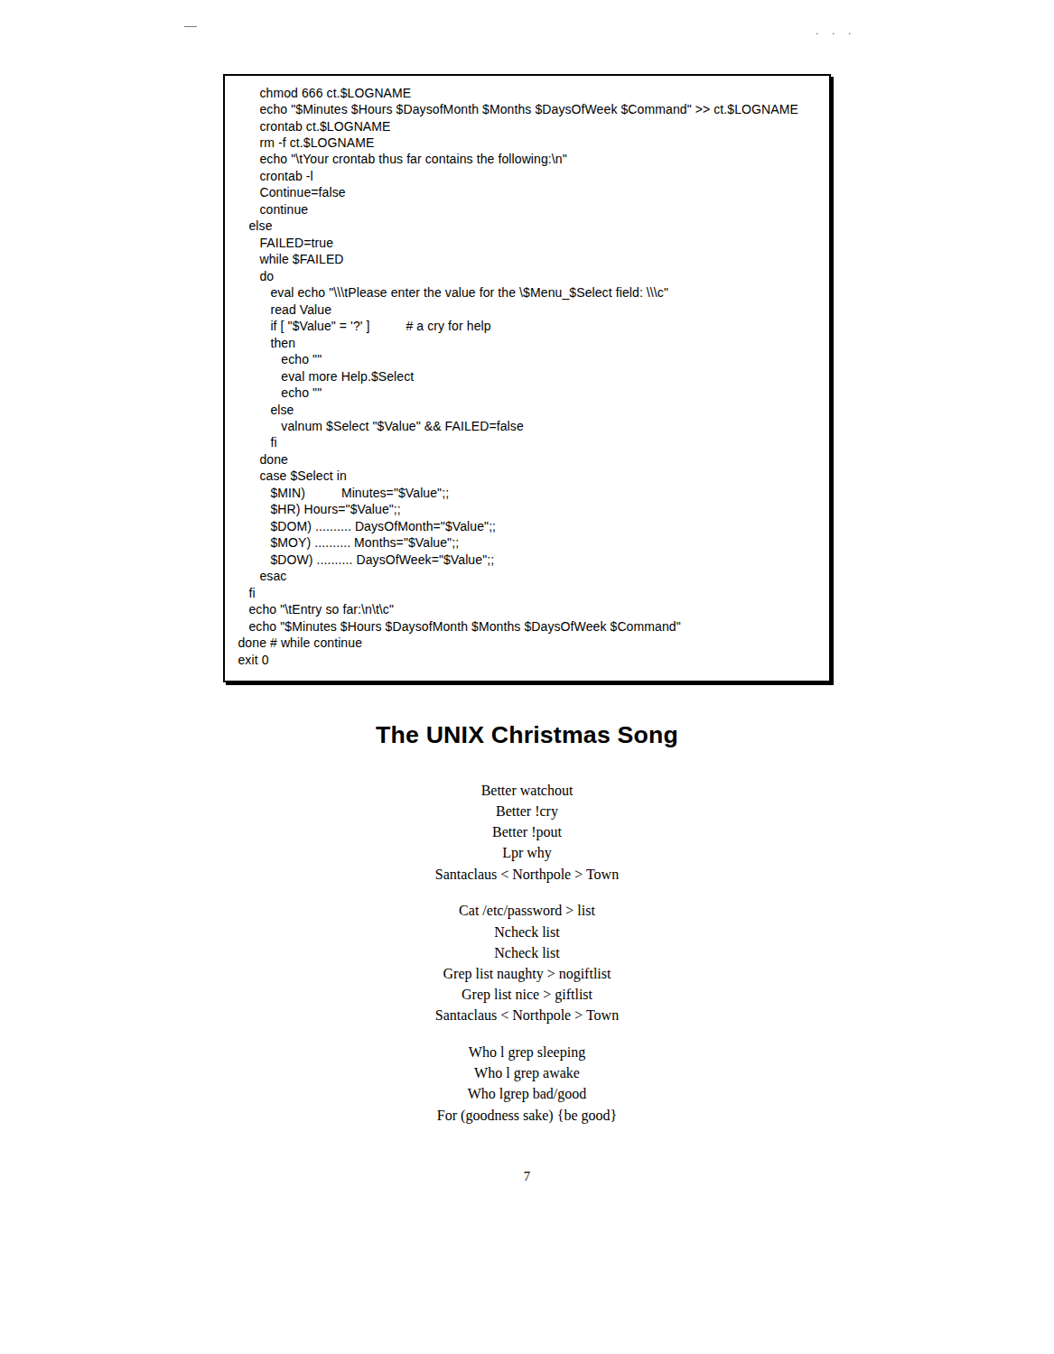. . .
      chmod 666 ct.$LOGNAME
      echo "$Minutes $Hours $DaysofMonth $Months $DaysOfWeek $Command" >> ct.$LOGNAME
      crontab ct.$LOGNAME
      rm -f ct.$LOGNAME
      echo "\tYour crontab thus far contains the following:\n"
      crontab -l
      Continue=false
      continue
   else
      FAILED=true
      while $FAILED
      do
         eval echo "\\\tPlease enter the value for the \$Menu_$Select field: \\\c"
         read Value
         if [ "$Value" = '?' ]          # a cry for help
         then
            echo ""
            eval more Help.$Select
            echo ""
         else
            valnum $Select "$Value" && FAILED=false
         fi
      done
      case $Select in
         $MIN)          Minutes="$Value";;
         $HR) Hours="$Value";;
         $DOM) .......... DaysOfMonth="$Value";;
         $MOY) .......... Months="$Value";;
         $DOW) .......... DaysOfWeek="$Value";;
      esac
   fi
   echo "\tEntry so far:\n\t\c"
   echo "$Minutes $Hours $DaysofMonth $Months $DaysOfWeek $Command"
done # while continue
exit 0
The UNIX Christmas Song
Better watchout
Better !cry
Better !pout
Lpr why
Santaclaus < Northpole > Town
Cat /etc/password > list
Ncheck list
Ncheck list
Grep list naughty > nogiftlist
Grep list nice > giftlist
Santaclaus < Northpole > Town
Who l grep sleeping
Who l grep awake
Who lgrep bad/good
For (goodness sake) {be good}
7